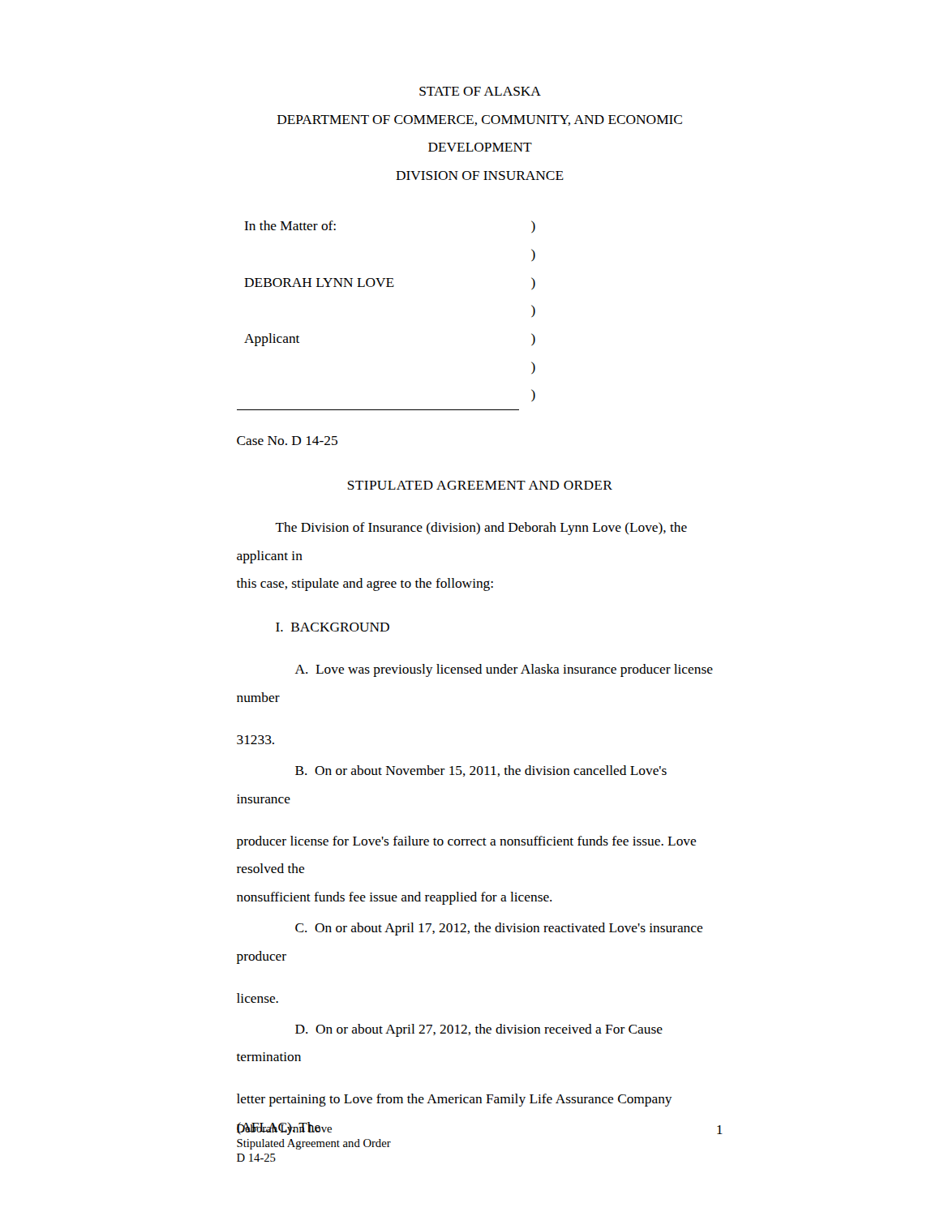STATE OF ALASKA
DEPARTMENT OF COMMERCE, COMMUNITY, AND ECONOMIC DEVELOPMENT
DIVISION OF INSURANCE
| In the Matter of: | ) | |
| | ) | |
| DEBORAH LYNN LOVE | ) | |
| | ) | |
| Applicant | ) | |
| | ) | |
| | ) | |
Case No. D 14-25
STIPULATED AGREEMENT AND ORDER
The Division of Insurance (division) and Deborah Lynn Love (Love), the applicant in
this case, stipulate and agree to the following:
I. BACKGROUND
A. Love was previously licensed under Alaska insurance producer license number
31233.
B. On or about November 15, 2011, the division cancelled Love's insurance
producer license for Love's failure to correct a nonsufficient funds fee issue. Love resolved the
nonsufficient funds fee issue and reapplied for a license.
C. On or about April 17, 2012, the division reactivated Love's insurance producer
license.
D. On or about April 27, 2012, the division received a For Cause termination
letter pertaining to Love from the American Family Life Assurance Company (AFLAC). The
1 Deborah Lynn Love
Stipulated Agreement and Order
D 14-25